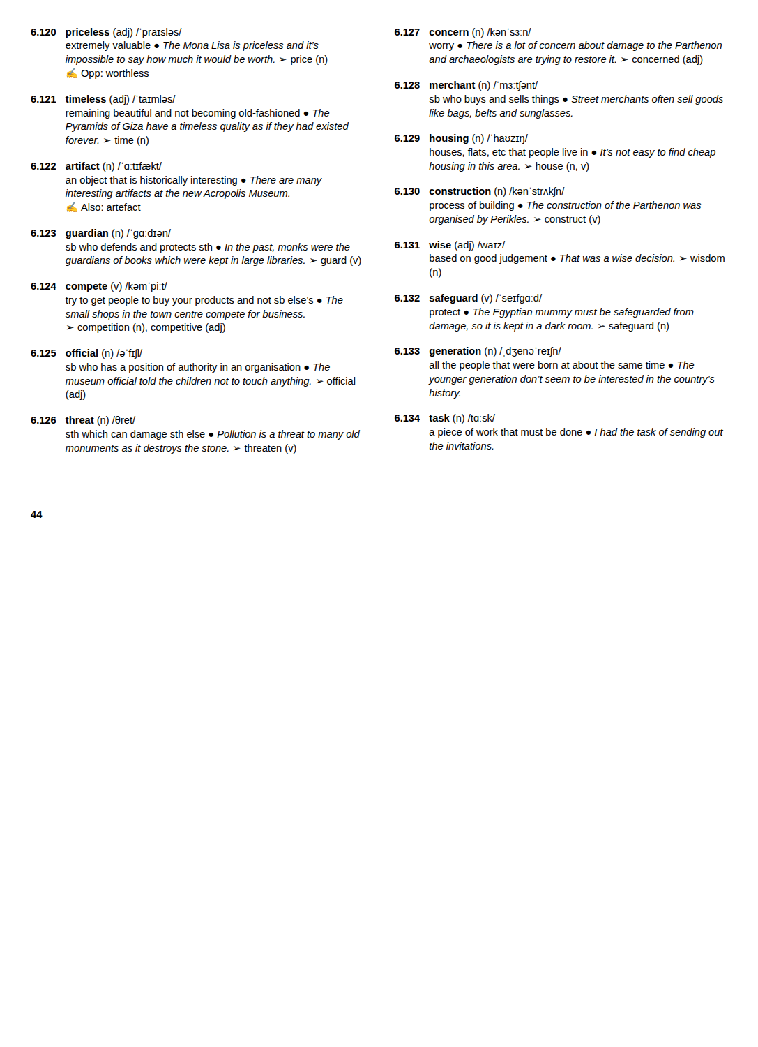6.120
priceless (adj) /ˈpraɪsləs/ extremely valuable ● The Mona Lisa is priceless and it’s impossible to say how much it would be worth. price (n) Opp: worthless
6.121
timeless (adj) /ˈtaɪmləs/ remaining beautiful and not becoming old-fashioned ● The Pyramids of Giza have a timeless quality as if they had existed forever. time (n)
6.122
artifact (n) /ˈɑːtɪfækt/ an object that is historically interesting ● There are many interesting artifacts at the new Acropolis Museum. Also: artefact
6.123
guardian (n) /ˈgɑːdɪən/ sb who defends and protects sth ● In the past, monks were the guardians of books which were kept in large libraries. guard (v)
6.124
compete (v) /kəmˈpiːt/ try to get people to buy your products and not sb else’s ● The small shops in the town centre compete for business. competition (n), competitive (adj)
6.125
official (n) /əˈfɪʃl/ sb who has a position of authority in an organisation ● The museum official told the children not to touch anything. official (adj)
6.126
threat (n) /θret/ sth which can damage sth else ● Pollution is a threat to many old monuments as it destroys the stone. threaten (v)
6.127
concern (n) /kənˈsɜːn/ worry ● There is a lot of concern about damage to the Parthenon and archaeologists are trying to restore it. concerned (adj)
6.128
merchant (n) /ˈmɜːtʃənt/ sb who buys and sells things ● Street merchants often sell goods like bags, belts and sunglasses.
6.129
housing (n) /ˈhaʊzɪŋ/ houses, flats, etc that people live in ● It’s not easy to find cheap housing in this area. house (n, v)
6.130
construction (n) /kənˈstrʌkʃn/ process of building ● The construction of the Parthenon was organised by Perikles. construct (v)
6.131
wise (adj) /waɪz/ based on good judgement ● That was a wise decision. wisdom (n)
6.132
safeguard (v) /ˈseɪfgɑːd/ protect ● The Egyptian mummy must be safeguarded from damage, so it is kept in a dark room. safeguard (n)
6.133
generation (n) /ˌdʒenəˈreɪʃn/ all the people that were born at about the same time ● The younger generation don’t seem to be interested in the country’s history.
6.134
task (n) /tɑːsk/ a piece of work that must be done ● I had the task of sending out the invitations.
44